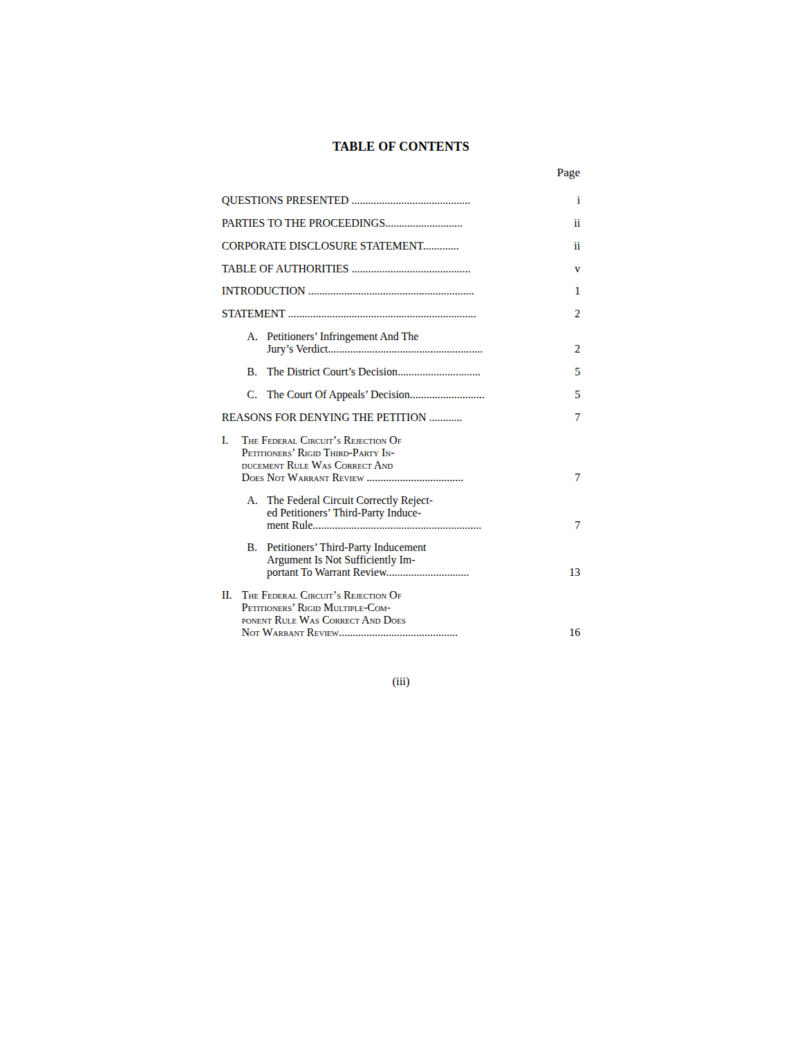Table of Contents
Page
QUESTIONS PRESENTED ...........................................
i
PARTIES TO THE PROCEEDINGS............................
ii
CORPORATE DISCLOSURE STATEMENT.............
ii
TABLE OF AUTHORITIES ...........................................
v
INTRODUCTION ............................................................
1
STATEMENT ....................................................................
2
A.
Petitioners’ Infringement And The
Jury’s Verdict........................................................
2
B.
The District Court’s Decision..............................
5
C.
The Court Of Appeals’ Decision...........................
5
REASONS FOR DENYING THE PETITION ............
7
I.
The Federal Circuit’s Rejection Of
Petitioners’ Rigid Third-Party In-
ducement Rule Was Correct And
Does Not Warrant Review ...................................
7
A.
The Federal Circuit Correctly Reject-
ed Petitioners’ Third-Party Induce-
ment Rule.............................................................
7
B.
Petitioners’ Third-Party Inducement
Argument Is Not Sufficiently Im-
portant To Warrant Review..............................
13
II.
The Federal Circuit’s Rejection Of
Petitioners’ Rigid Multiple-Com-
ponent Rule Was Correct And Does
Not Warrant Review...........................................
16
(iii)